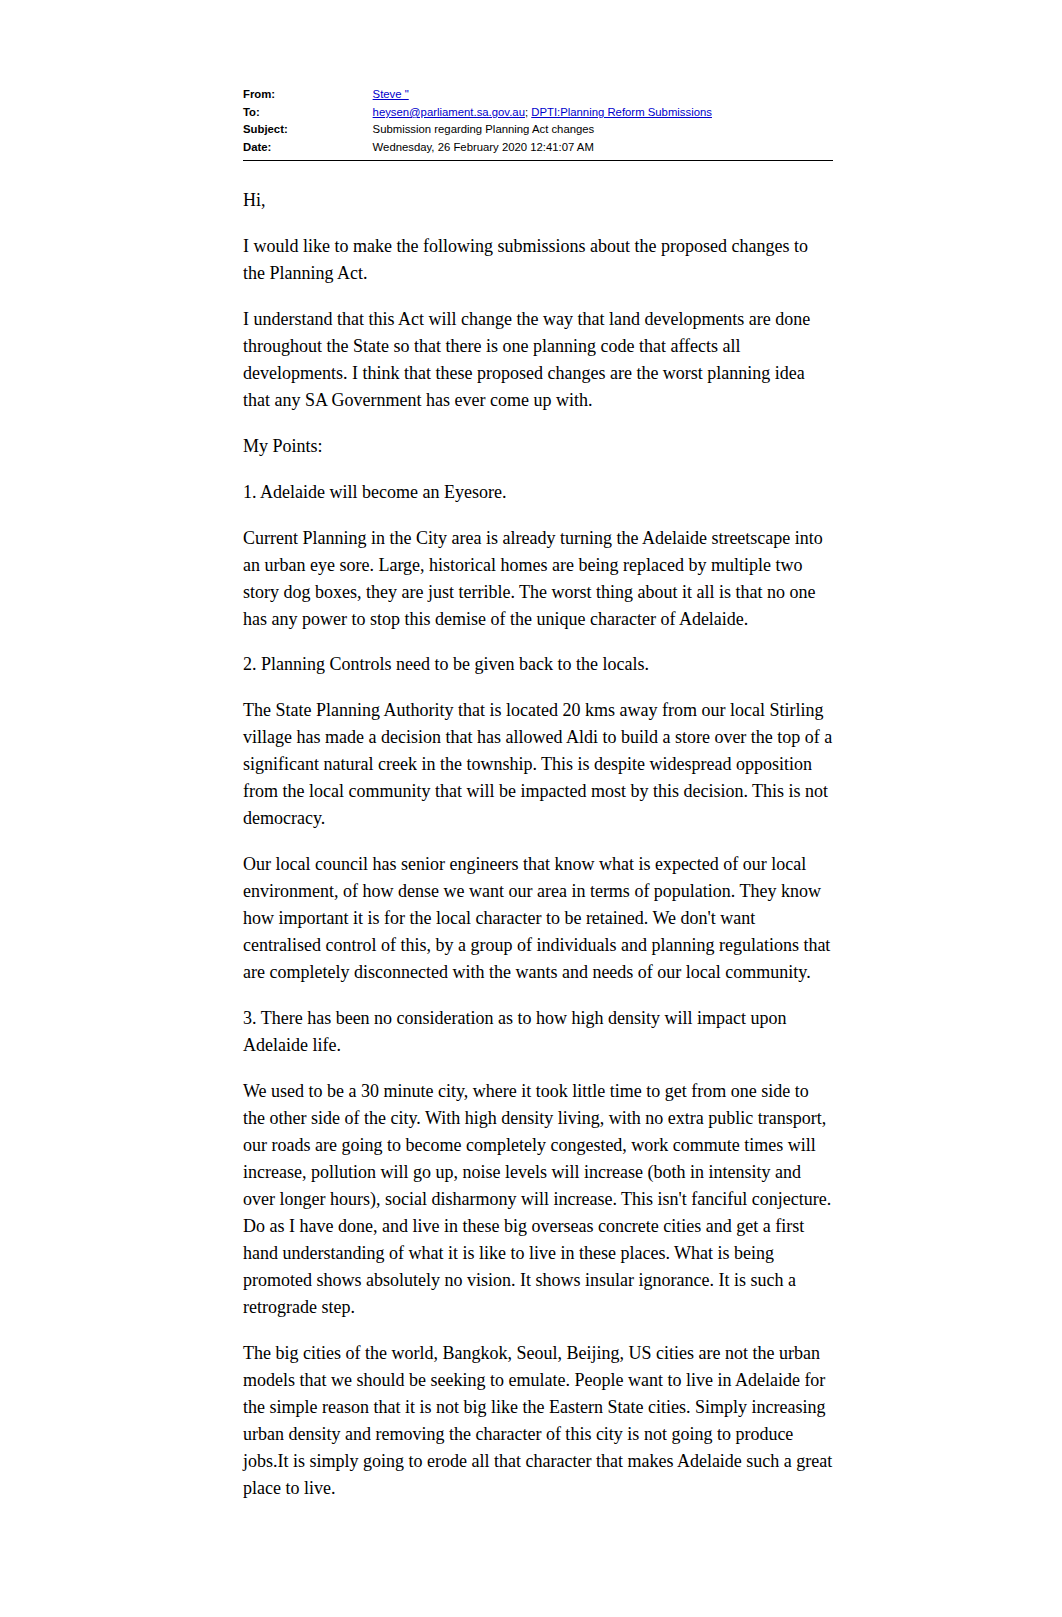| From: | Steve " |
| To: | heysen@parliament.sa.gov.au ; DPTI:Planning Reform Submissions |
| Subject: | Submission regarding Planning Act changes |
| Date: | Wednesday, 26 February 2020 12:41:07 AM |
Hi,
I would like to make the following submissions about the proposed changes to the Planning Act.
I understand that this Act will change the way that land developments are done throughout the State so that there is one planning code that affects all developments. I think that these proposed changes are the worst planning idea that any SA Government has ever come up with.
My Points:
1. Adelaide will become an Eyesore.
Current Planning in the City area is already turning the Adelaide streetscape into an urban eye sore. Large, historical homes are being replaced by multiple two story dog boxes, they are just terrible. The worst thing about it all is that no one has any power to stop this demise of the unique character of Adelaide.
2. Planning Controls need to be given back to the locals.
The State Planning Authority that is located 20 kms away from our local Stirling village has made a decision that has allowed Aldi to build a store over the top of a significant natural creek in the township. This is despite widespread opposition from the local community that will be impacted most by this decision. This is not democracy.
Our local council has senior engineers that know what is expected of our local environment, of how dense we want our area in terms of population. They know how important it is for the local character to be retained. We don't want centralised control of this, by a group of individuals and planning regulations that are completely disconnected with the wants and needs of our local community.
3. There has been no consideration as to how high density will impact upon Adelaide life.
We used to be a 30 minute city, where it took little time to get from one side to the other side of the city. With high density living, with no extra public transport, our roads are going to become completely congested, work commute times will increase, pollution will go up, noise levels will increase (both in intensity and over longer hours), social disharmony will increase. This isn't fanciful conjecture. Do as I have done, and live in these big overseas concrete cities and get a first hand understanding of what it is like to live in these places. What is being promoted shows absolutely no vision. It shows insular ignorance. It is such a retrograde step.
The big cities of the world, Bangkok, Seoul, Beijing, US cities are not the urban models that we should be seeking to emulate. People want to live in Adelaide for the simple reason that it is not big like the Eastern State cities. Simply increasing urban density and removing the character of this city is not going to produce jobs.It is simply going to erode all that character that makes Adelaide such a great place to live.